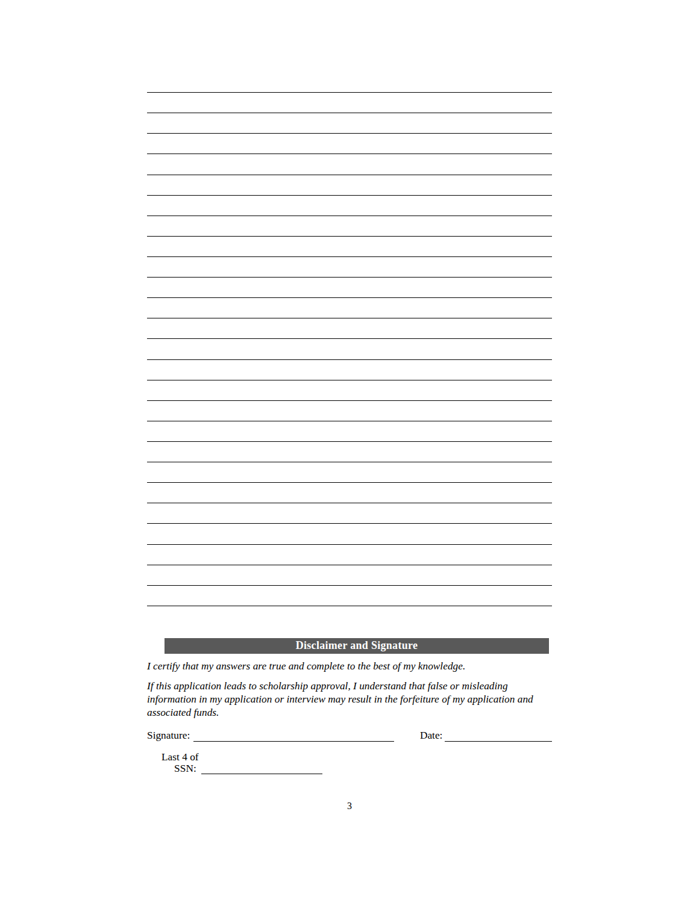Disclaimer and Signature
I certify that my answers are true and complete to the best of my knowledge.
If this application leads to scholarship approval, I understand that false or misleading information in my application or interview may result in the forfeiture of my application and associated funds.
Signature: Date:
Last 4 of SSN:
3